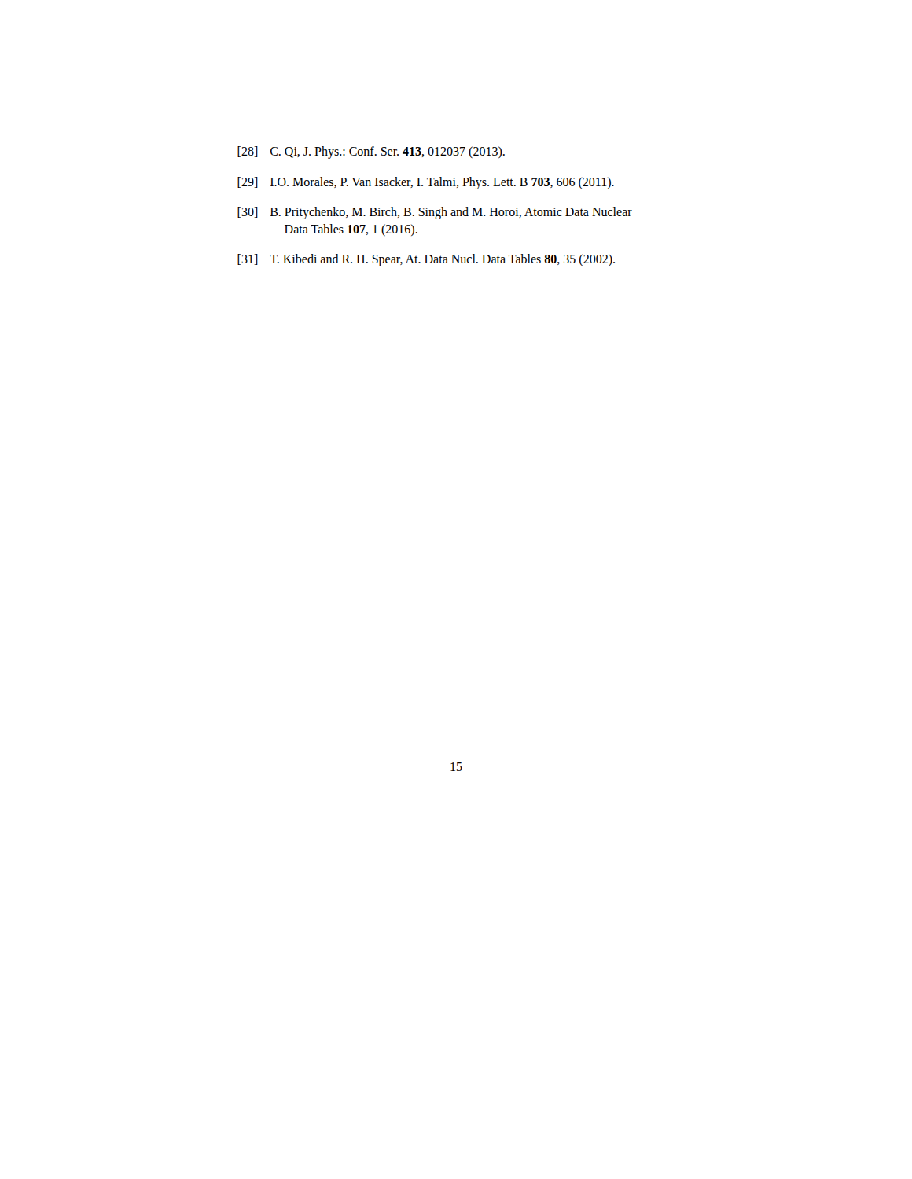[28] C. Qi, J. Phys.: Conf. Ser. 413, 012037 (2013).
[29] I.O. Morales, P. Van Isacker, I. Talmi, Phys. Lett. B 703, 606 (2011).
[30] B. Pritychenko, M. Birch, B. Singh and M. Horoi, Atomic Data NuclearData Tables 107, 1 (2016).
[31] T. Kibedi and R. H. Spear, At. Data Nucl. Data Tables 80, 35 (2002).
15